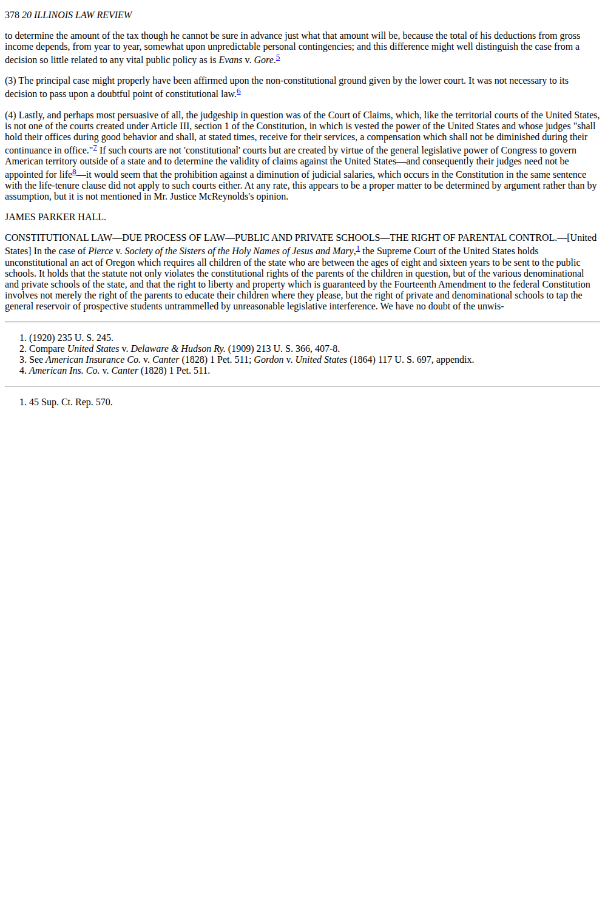378 20 ILLINOIS LAW REVIEW
to determine the amount of the tax though he cannot be sure in advance just what that amount will be, because the total of his deductions from gross income depends, from year to year, somewhat upon unpredictable personal contingencies; and this difference might well distinguish the case from a decision so little related to any vital public policy as is Evans v. Gore.5
(3) The principal case might properly have been affirmed upon the non-constitutional ground given by the lower court. It was not necessary to its decision to pass upon a doubtful point of constitutional law.6
(4) Lastly, and perhaps most persuasive of all, the judgeship in question was of the Court of Claims, which, like the territorial courts of the United States, is not one of the courts created under Article III, section 1 of the Constitution, in which is vested the power of the United States and whose judges "shall hold their offices during good behavior and shall, at stated times, receive for their services, a compensation which shall not be diminished during their continuance in office."7 If such courts are not 'constitutional' courts but are created by virtue of the general legislative power of Congress to govern American territory outside of a state and to determine the validity of claims against the United States—and consequently their judges need not be appointed for life8—it would seem that the prohibition against a diminution of judicial salaries, which occurs in the Constitution in the same sentence with the life-tenure clause did not apply to such courts either. At any rate, this appears to be a proper matter to be determined by argument rather than by assumption, but it is not mentioned in Mr. Justice McReynolds's opinion.
JAMES PARKER HALL.
CONSTITUTIONAL LAW—DUE PROCESS OF LAW—PUBLIC AND PRIVATE SCHOOLS—THE RIGHT OF PARENTAL CONTROL.—[United States] In the case of Pierce v. Society of the Sisters of the Holy Names of Jesus and Mary,1 the Supreme Court of the United States holds unconstitutional an act of Oregon which requires all children of the state who are between the ages of eight and sixteen years to be sent to the public schools. It holds that the statute not only violates the constitutional rights of the parents of the children in question, but of the various denominational and private schools of the state, and that the right to liberty and property which is guaranteed by the Fourteenth Amendment to the federal Constitution involves not merely the right of the parents to educate their children where they please, but the right of private and denominational schools to tap the general reservoir of prospective students untrammelled by unreasonable legislative interference. We have no doubt of the unwis-
(1920) 235 U. S. 245.
Compare United States v. Delaware & Hudson Ry. (1909) 213 U. S. 366, 407-8.
See American Insurance Co. v. Canter (1828) 1 Pet. 511; Gordon v. United States (1864) 117 U. S. 697, appendix.
American Ins. Co. v. Canter (1828) 1 Pet. 511.
45 Sup. Ct. Rep. 570.